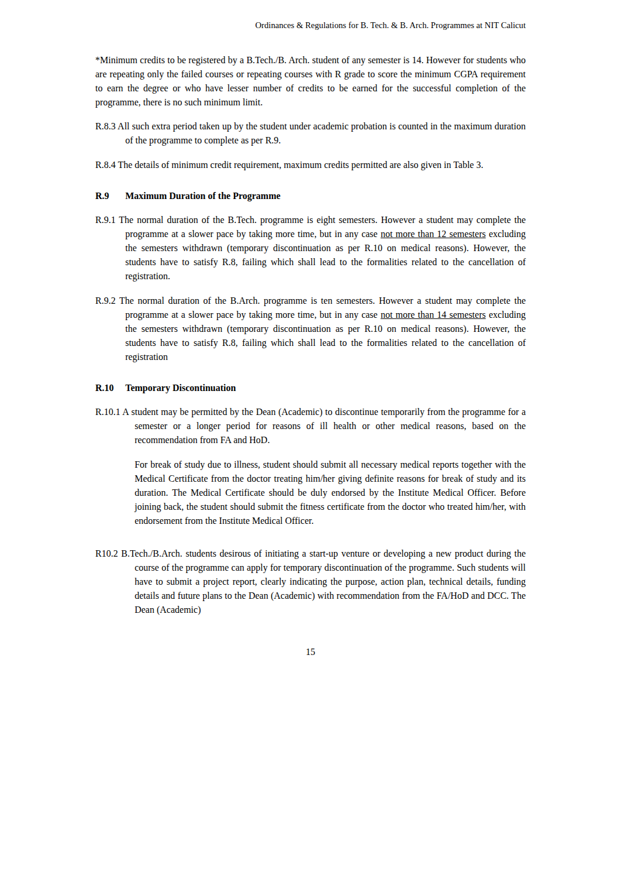Ordinances & Regulations for B. Tech. & B. Arch. Programmes at NIT Calicut
*Minimum credits to be registered by a B.Tech./B. Arch. student of any semester is 14. However for students who are repeating only the failed courses or repeating courses with R grade to score the minimum CGPA requirement to earn the degree or who have lesser number of credits to be earned for the successful completion of the programme, there is no such minimum limit.
R.8.3 All such extra period taken up by the student under academic probation is counted in the maximum duration of the programme to complete as per R.9.
R.8.4 The details of minimum credit requirement, maximum credits permitted are also given in Table 3.
R.9 Maximum Duration of the Programme
R.9.1 The normal duration of the B.Tech. programme is eight semesters. However a student may complete the programme at a slower pace by taking more time, but in any case not more than 12 semesters excluding the semesters withdrawn (temporary discontinuation as per R.10 on medical reasons). However, the students have to satisfy R.8, failing which shall lead to the formalities related to the cancellation of registration.
R.9.2 The normal duration of the B.Arch. programme is ten semesters. However a student may complete the programme at a slower pace by taking more time, but in any case not more than 14 semesters excluding the semesters withdrawn (temporary discontinuation as per R.10 on medical reasons). However, the students have to satisfy R.8, failing which shall lead to the formalities related to the cancellation of registration
R.10 Temporary Discontinuation
R.10.1 A student may be permitted by the Dean (Academic) to discontinue temporarily from the programme for a semester or a longer period for reasons of ill health or other medical reasons, based on the recommendation from FA and HoD.
For break of study due to illness, student should submit all necessary medical reports together with the Medical Certificate from the doctor treating him/her giving definite reasons for break of study and its duration. The Medical Certificate should be duly endorsed by the Institute Medical Officer. Before joining back, the student should submit the fitness certificate from the doctor who treated him/her, with endorsement from the Institute Medical Officer.
R10.2 B.Tech./B.Arch. students desirous of initiating a start-up venture or developing a new product during the course of the programme can apply for temporary discontinuation of the programme. Such students will have to submit a project report, clearly indicating the purpose, action plan, technical details, funding details and future plans to the Dean (Academic) with recommendation from the FA/HoD and DCC. The Dean (Academic)
15